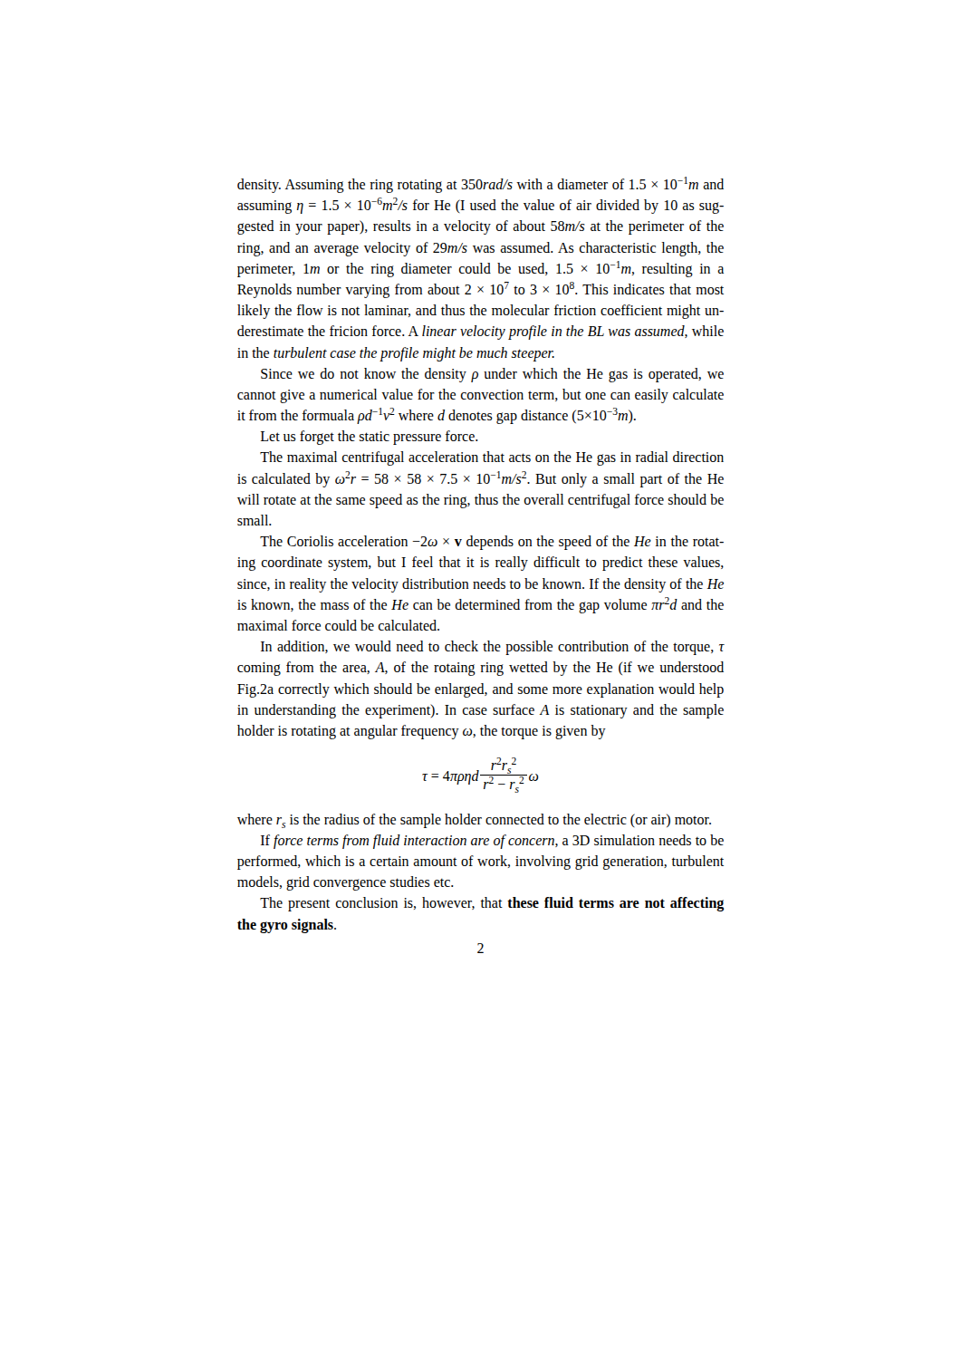density. Assuming the ring rotating at 350rad/s with a diameter of 1.5 × 10−1m and assuming η = 1.5 × 10−6m2/s for He (I used the value of air divided by 10 as suggested in your paper), results in a velocity of about 58m/s at the perimeter of the ring, and an average velocity of 29m/s was assumed. As characteristic length, the perimeter, 1m or the ring diameter could be used, 1.5 × 10−1m, resulting in a Reynolds number varying from about 2 × 107 to 3 × 108. This indicates that most likely the flow is not laminar, and thus the molecular friction coefficient might underestimate the fricion force. A linear velocity profile in the BL was assumed, while in the turbulent case the profile might be much steeper.
Since we do not know the density ρ under which the He gas is operated, we cannot give a numerical value for the convection term, but one can easily calculate it from the formuala ρd−1v2 where d denotes gap distance (5×10−3m).
Let us forget the static pressure force.
The maximal centrifugal acceleration that acts on the He gas in radial direction is calculated by ω2r = 58 × 58 × 7.5 × 10−1m/s2. But only a small part of the He will rotate at the same speed as the ring, thus the overall centrifugal force should be small.
The Coriolis acceleration −2ω × v depends on the speed of the He in the rotating coordinate system, but I feel that it is really difficult to predict these values, since, in reality the velocity distribution needs to be known. If the density of the He is known, the mass of the He can be determined from the gap volume πr2d and the maximal force could be calculated.
In addition, we would need to check the possible contribution of the torque, τ coming from the area, A, of the rotaing ring wetted by the He (if we understood Fig.2a correctly which should be enlarged, and some more explanation would help in understanding the experiment). In case surface A is stationary and the sample holder is rotating at angular frequency ω, the torque is given by
τ = 4πρηd r2rs2 r2 − rs2 ω
where rs is the radius of the sample holder connected to the electric (or air) motor.
If force terms from fluid interaction are of concern, a 3D simulation needs to be performed, which is a certain amount of work, involving grid generation, turbulent models, grid convergence studies etc.
The present conclusion is, however, that these fluid terms are not affecting the gyro signals.
2